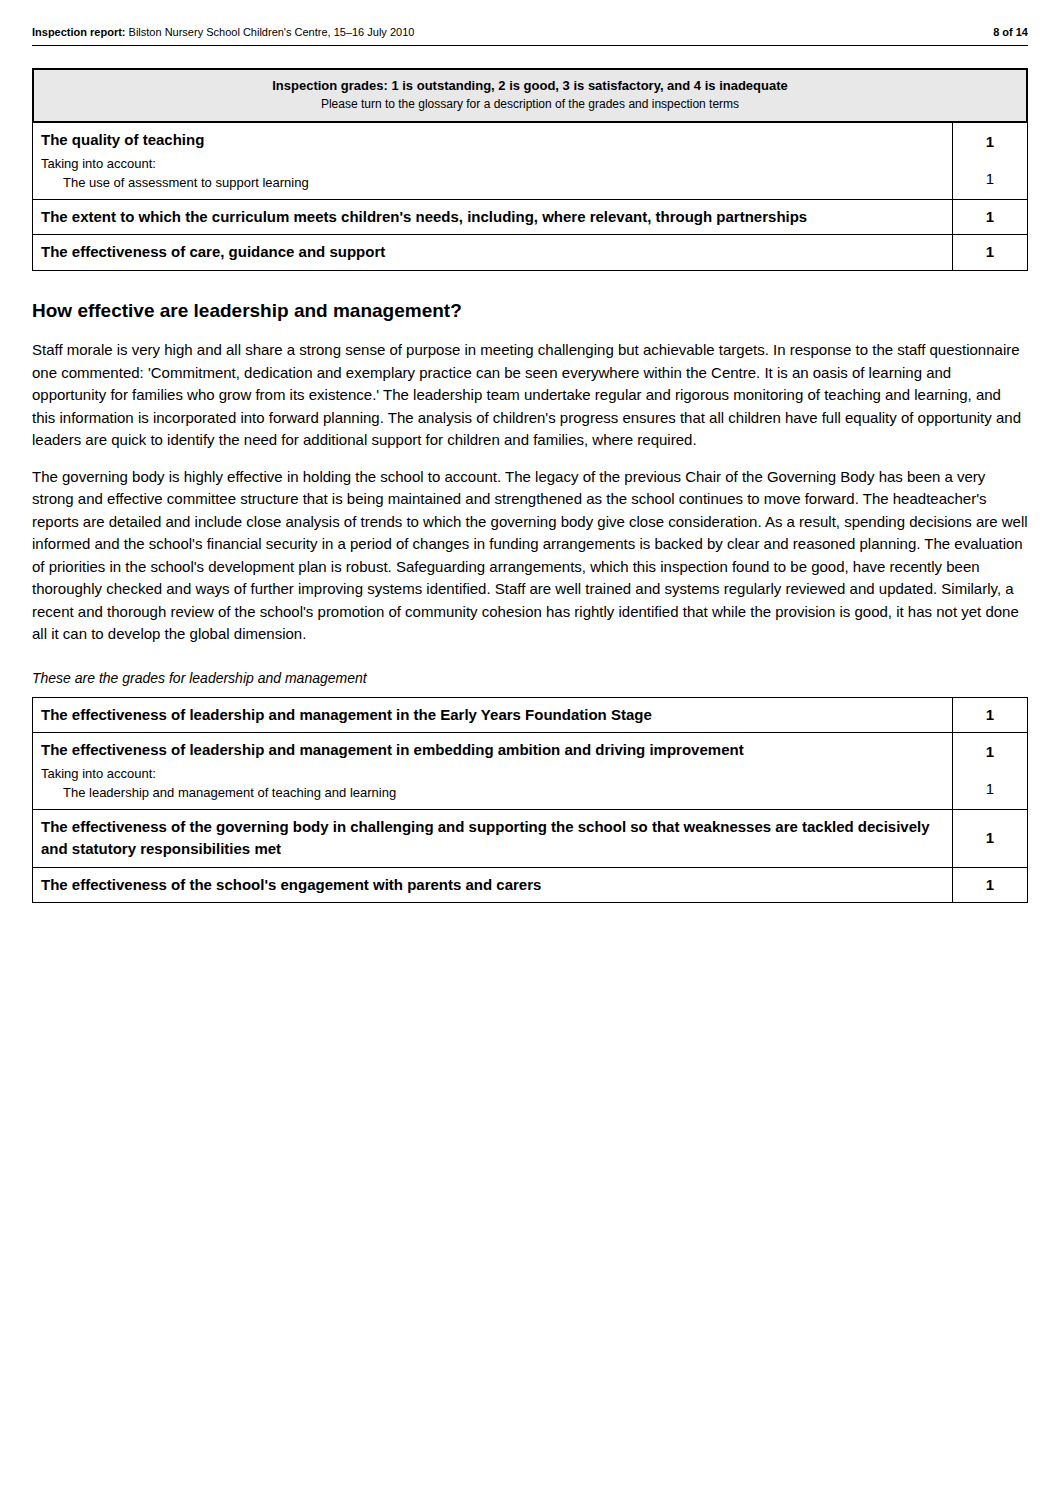Inspection report: Bilston Nursery School Children's Centre, 15–16 July 2010
8 of 14
| Inspection grades: 1 is outstanding, 2 is good, 3 is satisfactory, and 4 is inadequate Please turn to the glossary for a description of the grades and inspection terms |
| The quality of teaching Taking into account: The use of assessment to support learning | 1 1 |
| The extent to which the curriculum meets children's needs, including, where relevant, through partnerships | 1 |
| The effectiveness of care, guidance and support | 1 |
How effective are leadership and management?
Staff morale is very high and all share a strong sense of purpose in meeting challenging but achievable targets. In response to the staff questionnaire one commented: 'Commitment, dedication and exemplary practice can be seen everywhere within the Centre. It is an oasis of learning and opportunity for families who grow from its existence.' The leadership team undertake regular and rigorous monitoring of teaching and learning, and this information is incorporated into forward planning. The analysis of children's progress ensures that all children have full equality of opportunity and leaders are quick to identify the need for additional support for children and families, where required.
The governing body is highly effective in holding the school to account. The legacy of the previous Chair of the Governing Body has been a very strong and effective committee structure that is being maintained and strengthened as the school continues to move forward. The headteacher's reports are detailed and include close analysis of trends to which the governing body give close consideration. As a result, spending decisions are well informed and the school's financial security in a period of changes in funding arrangements is backed by clear and reasoned planning. The evaluation of priorities in the school's development plan is robust. Safeguarding arrangements, which this inspection found to be good, have recently been thoroughly checked and ways of further improving systems identified. Staff are well trained and systems regularly reviewed and updated. Similarly, a recent and thorough review of the school's promotion of community cohesion has rightly identified that while the provision is good, it has not yet done all it can to develop the global dimension.
These are the grades for leadership and management
| The effectiveness of leadership and management in the Early Years Foundation Stage | 1 |
| The effectiveness of leadership and management in embedding ambition and driving improvement Taking into account: The leadership and management of teaching and learning | 1 1 |
| The effectiveness of the governing body in challenging and supporting the school so that weaknesses are tackled decisively and statutory responsibilities met | 1 |
| The effectiveness of the school's engagement with parents and carers | 1 |